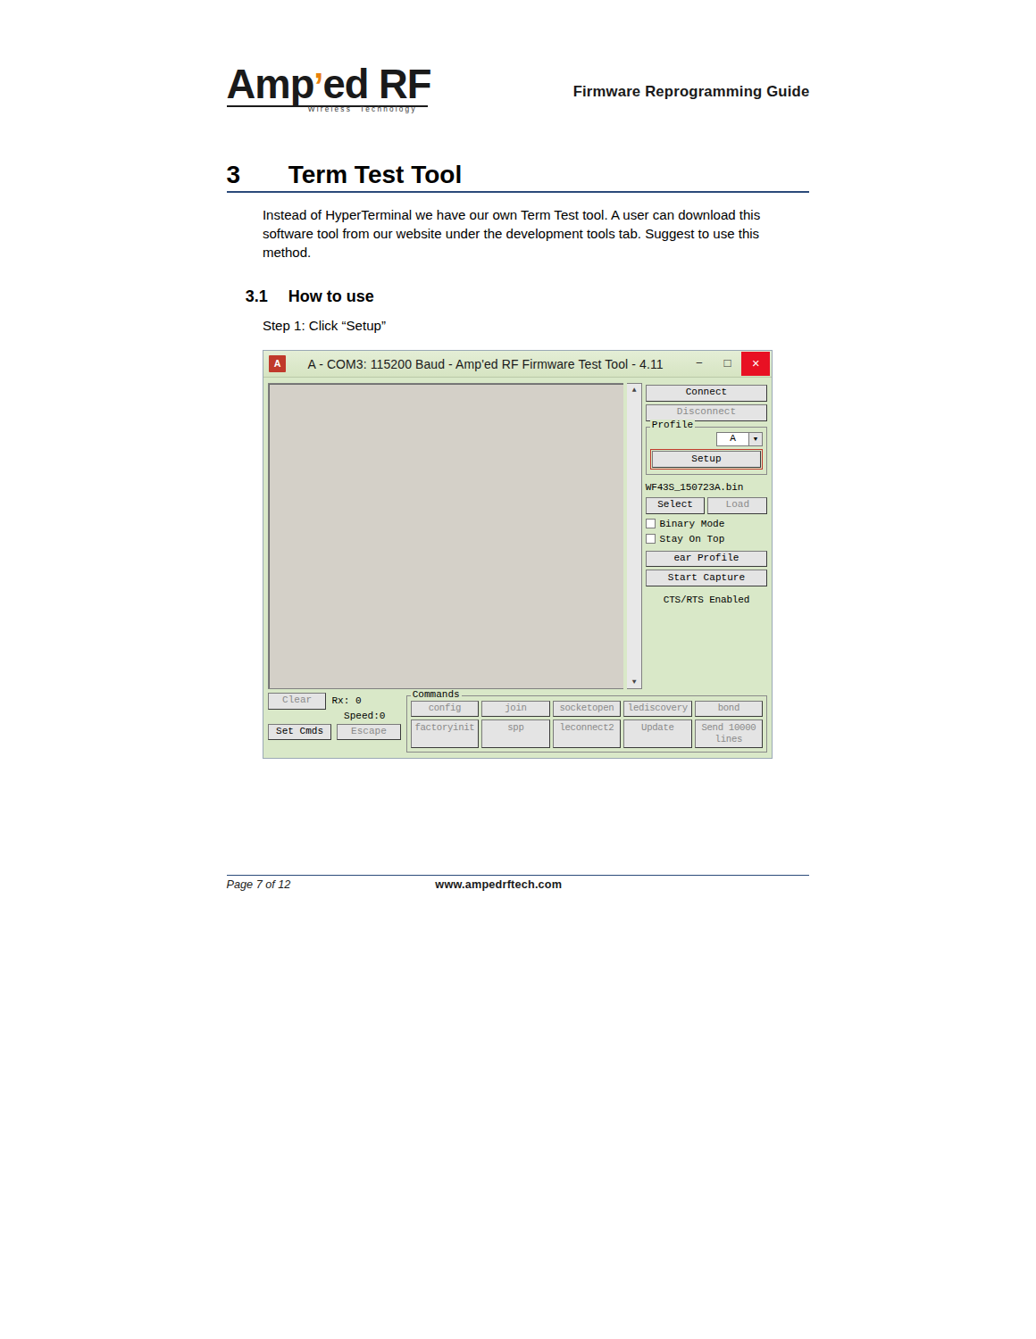Amp’ed RF
Wireless Technology
Firmware Reprogramming Guide
3 Term Test Tool
Instead of HyperTerminal we have our own Term Test tool. A user can download this software tool from our website under the development tools tab. Suggest to use this method.
3.1 How to use
Step 1: Click “Setup”
A
A - COM3: 115200 Baud - Amp'ed RF Firmware Test Tool - 4.11
−
□
×
▲
▼
Connect
Disconnect
Profile
A
▼
Setup
WF43S_150723A.bin
Select
Load
Binary Mode
Stay On Top
ear Profile
Start Capture
CTS/RTS Enabled
Clear
Rx: 0
Speed:0
Set Cmds
Escape
Commands
config
join
socketopen
lediscovery
bond
factoryinit
spp
leconnect2
Update
Send 10000 lines
Page 7 of 12
www.ampedrftech.com